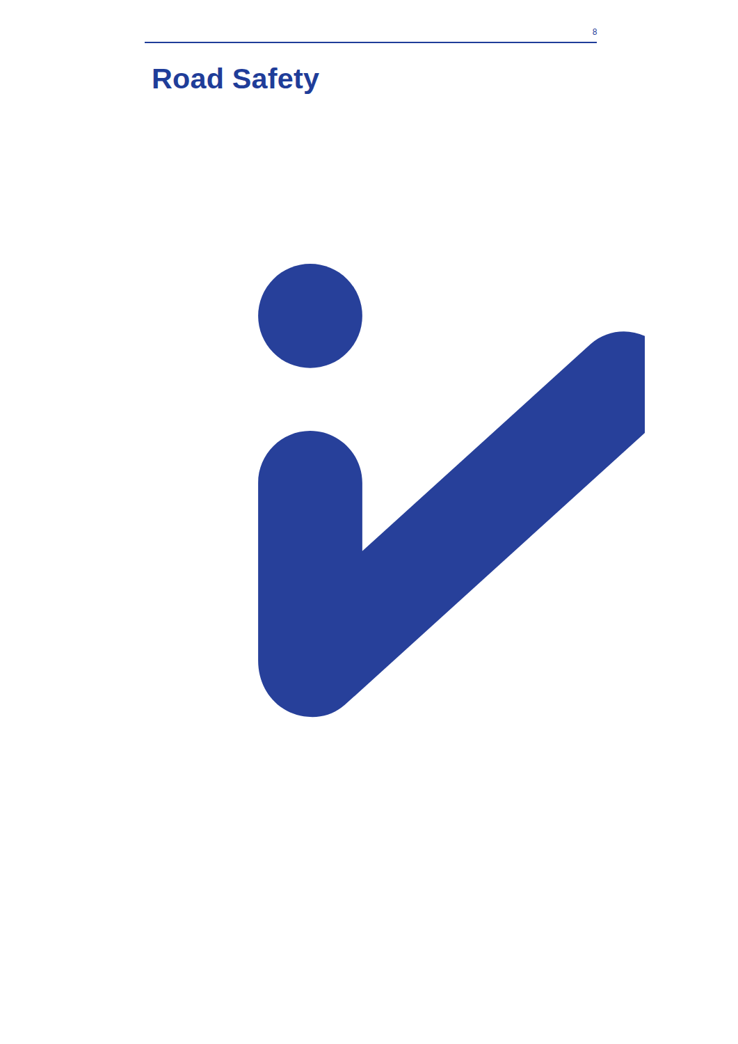8
Road Safety